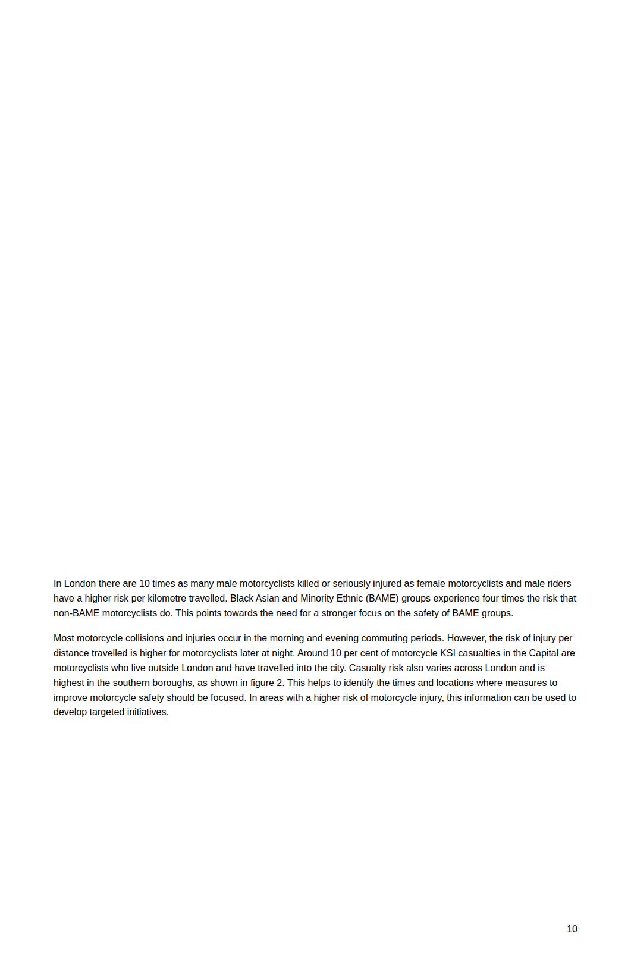In London there are 10 times as many male motorcyclists killed or seriously injured as female motorcyclists and male riders have a higher risk per kilometre travelled. Black Asian and Minority Ethnic (BAME) groups experience four times the risk that non-BAME motorcyclists do. This points towards the need for a stronger focus on the safety of BAME groups.
Most motorcycle collisions and injuries occur in the morning and evening commuting periods. However, the risk of injury per distance travelled is higher for motorcyclists later at night. Around 10 per cent of motorcycle KSI casualties in the Capital are motorcyclists who live outside London and have travelled into the city. Casualty risk also varies across London and is highest in the southern boroughs, as shown in figure 2. This helps to identify the times and locations where measures to improve motorcycle safety should be focused. In areas with a higher risk of motorcycle injury, this information can be used to develop targeted initiatives.
10